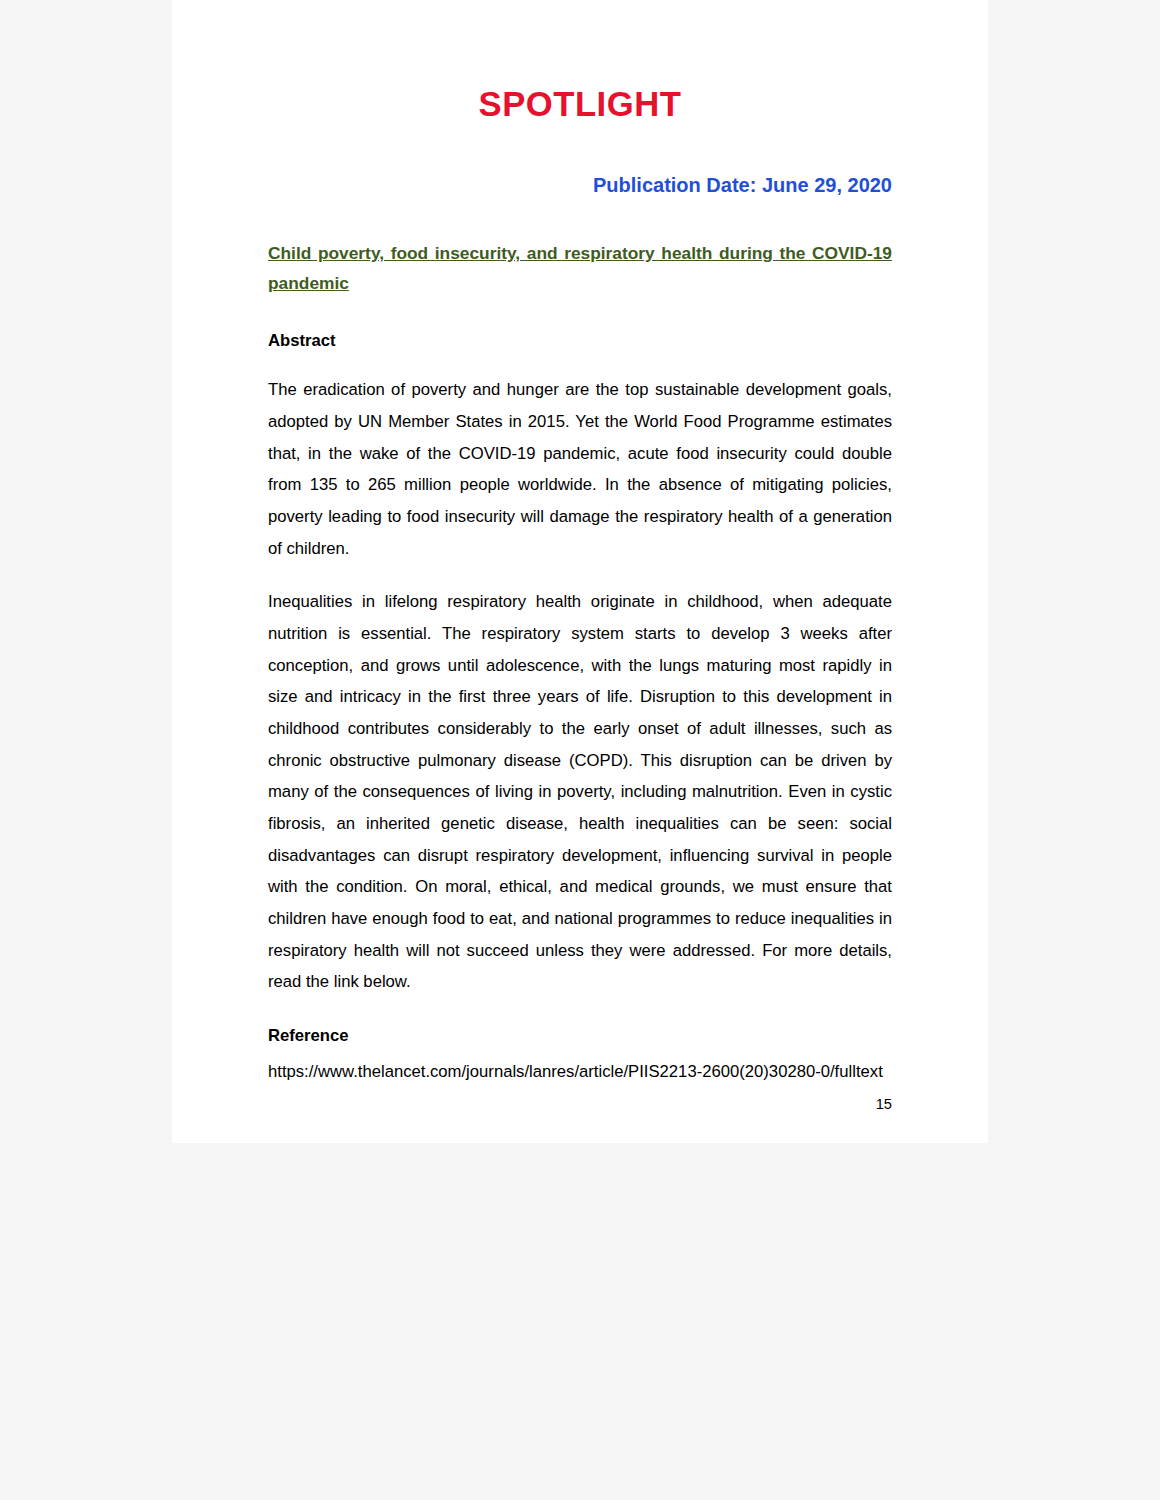SPOTLIGHT
Publication Date: June 29, 2020
Child poverty, food insecurity, and respiratory health during the COVID-19 pandemic
Abstract
The eradication of poverty and hunger are the top sustainable development goals, adopted by UN Member States in 2015. Yet the World Food Programme estimates that, in the wake of the COVID-19 pandemic, acute food insecurity could double from 135 to 265 million people worldwide. In the absence of mitigating policies, poverty leading to food insecurity will damage the respiratory health of a generation of children.
Inequalities in lifelong respiratory health originate in childhood, when adequate nutrition is essential. The respiratory system starts to develop 3 weeks after conception, and grows until adolescence, with the lungs maturing most rapidly in size and intricacy in the first three years of life. Disruption to this development in childhood contributes considerably to the early onset of adult illnesses, such as chronic obstructive pulmonary disease (COPD). This disruption can be driven by many of the consequences of living in poverty, including malnutrition. Even in cystic fibrosis, an inherited genetic disease, health inequalities can be seen: social disadvantages can disrupt respiratory development, influencing survival in people with the condition. On moral, ethical, and medical grounds, we must ensure that children have enough food to eat, and national programmes to reduce inequalities in respiratory health will not succeed unless they were addressed. For more details, read the link below.
Reference
https://www.thelancet.com/journals/lanres/article/PIIS2213-2600(20)30280-0/fulltext
15